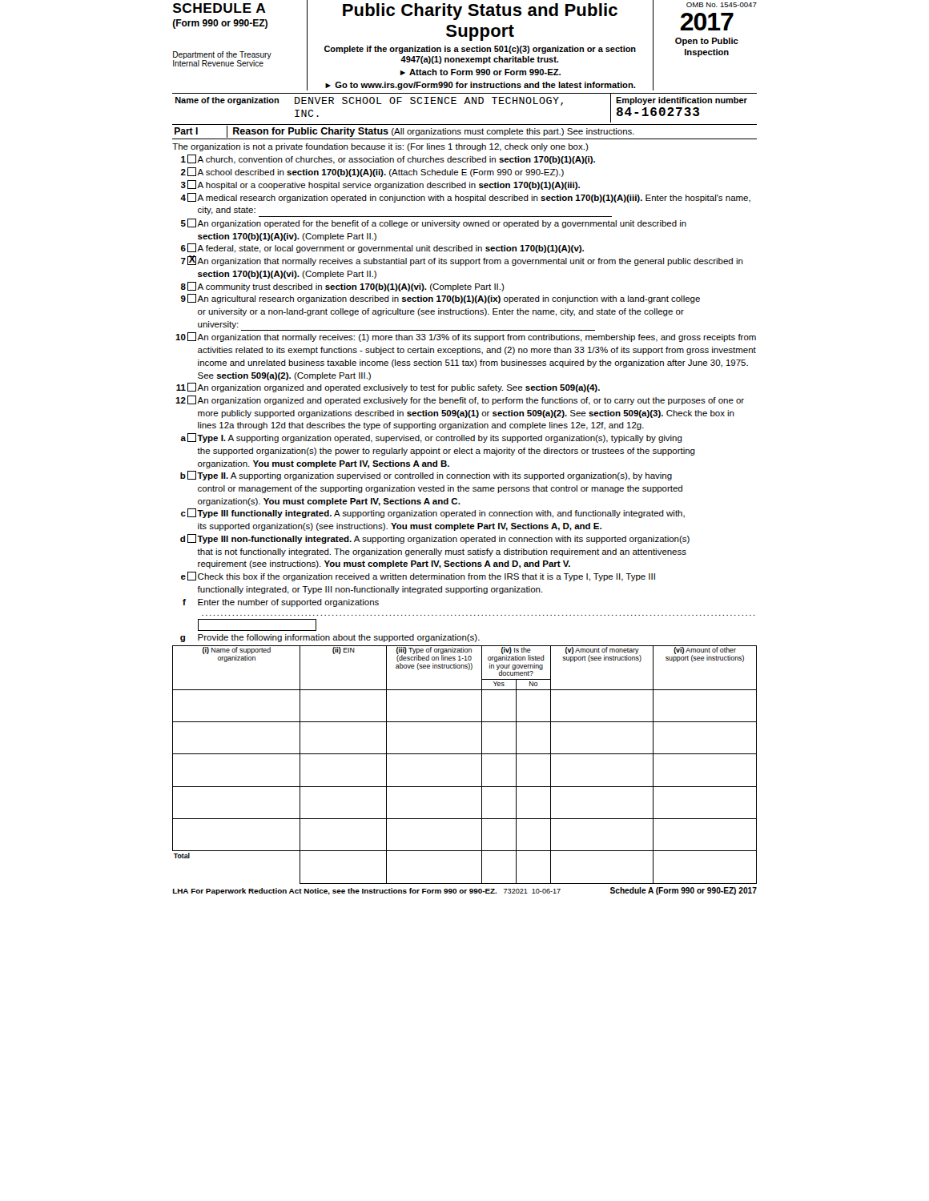SCHEDULE A
(Form 990 or 990-EZ)
Department of the Treasury
Internal Revenue Service
Public Charity Status and Public Support
Complete if the organization is a section 501(c)(3) organization or a section
4947(a)(1) nonexempt charitable trust.
► Attach to Form 990 or Form 990-EZ.
► Go to www.irs.gov/Form990 for instructions and the latest information.
OMB No. 1545-0047
2017
Open to Public
Inspection
Name of the organization
DENVER SCHOOL OF SCIENCE AND TECHNOLOGY,
INC.
Employer identification number
84-1602733
Part I
Reason for Public Charity Status (All organizations must complete this part.) See instructions.
The organization is not a private foundation because it is: (For lines 1 through 12, check only one box.)
| 1 | | A church, convention of churches, or association of churches described in section 170(b)(1)(A)(i). |
| 2 | | A school described in section 170(b)(1)(A)(ii). (Attach Schedule E (Form 990 or 990-EZ).) |
| 3 | | A hospital or a cooperative hospital service organization described in section 170(b)(1)(A)(iii). |
| 4 | | A medical research organization operated in conjunction with a hospital described in section 170(b)(1)(A)(iii). Enter the hospital's name, |
| | | city, and state: |
| 5 | | An organization operated for the benefit of a college or university owned or operated by a governmental unit described in |
| | | section 170(b)(1)(A)(iv). (Complete Part II.) |
| 6 | | A federal, state, or local government or governmental unit described in section 170(b)(1)(A)(v). |
| 7 | | An organization that normally receives a substantial part of its support from a governmental unit or from the general public described in |
| | | section 170(b)(1)(A)(vi). (Complete Part II.) |
| 8 | | A community trust described in section 170(b)(1)(A)(vi). (Complete Part II.) |
| 9 | | An agricultural research organization described in section 170(b)(1)(A)(ix) operated in conjunction with a land-grant college |
| | | or university or a non-land-grant college of agriculture (see instructions). Enter the name, city, and state of the college or |
| | | university: |
| 10 | | An organization that normally receives: (1) more than 33 1/3% of its support from contributions, membership fees, and gross receipts from |
| | | activities related to its exempt functions - subject to certain exceptions, and (2) no more than 33 1/3% of its support from gross investment |
| | | income and unrelated business taxable income (less section 511 tax) from businesses acquired by the organization after June 30, 1975. |
| | | See section 509(a)(2). (Complete Part III.) |
| 11 | | An organization organized and operated exclusively to test for public safety. See section 509(a)(4). |
| 12 | | An organization organized and operated exclusively for the benefit of, to perform the functions of, or to carry out the purposes of one or |
| | | more publicly supported organizations described in section 509(a)(1) or section 509(a)(2). See section 509(a)(3). Check the box in |
| | | lines 12a through 12d that describes the type of supporting organization and complete lines 12e, 12f, and 12g. |
| a | | Type I. A supporting organization operated, supervised, or controlled by its supported organization(s), typically by giving |
| | | the supported organization(s) the power to regularly appoint or elect a majority of the directors or trustees of the supporting |
| | | organization. You must complete Part IV, Sections A and B. |
| b | | Type II. A supporting organization supervised or controlled in connection with its supported organization(s), by having |
| | | control or management of the supporting organization vested in the same persons that control or manage the supported |
| | | organization(s). You must complete Part IV, Sections A and C. |
| c | | Type III functionally integrated. A supporting organization operated in connection with, and functionally integrated with, |
| | | its supported organization(s) (see instructions). You must complete Part IV, Sections A, D, and E. |
| d | | Type III non-functionally integrated. A supporting organization operated in connection with its supported organization(s) |
| | | that is not functionally integrated. The organization generally must satisfy a distribution requirement and an attentiveness |
| | | requirement (see instructions). You must complete Part IV, Sections A and D, and Part V. |
| e | | Check this box if the organization received a written determination from the IRS that it is a Type I, Type II, Type III |
| | | functionally integrated, or Type III non-functionally integrated supporting organization. |
| f | | Enter the number of supported organizations ................................................................................................................................................. |
| g | | Provide the following information about the supported organization(s). |
| (i) Name of supported organization | (ii) EIN | (iii) Type of organization (described on lines 1-10 above (see instructions)) | (iv) Is the organization listed in your governing document? | (v) Amount of monetary support (see instructions) | (vi) Amount of other support (see instructions) |
| --- | --- | --- | --- | --- | --- |
| Yes | No |
| Total | | | | | | |
LHA For Paperwork Reduction Act Notice, see the Instructions for Form 990 or 990-EZ. 732021 10-06-17
Schedule A (Form 990 or 990-EZ) 2017